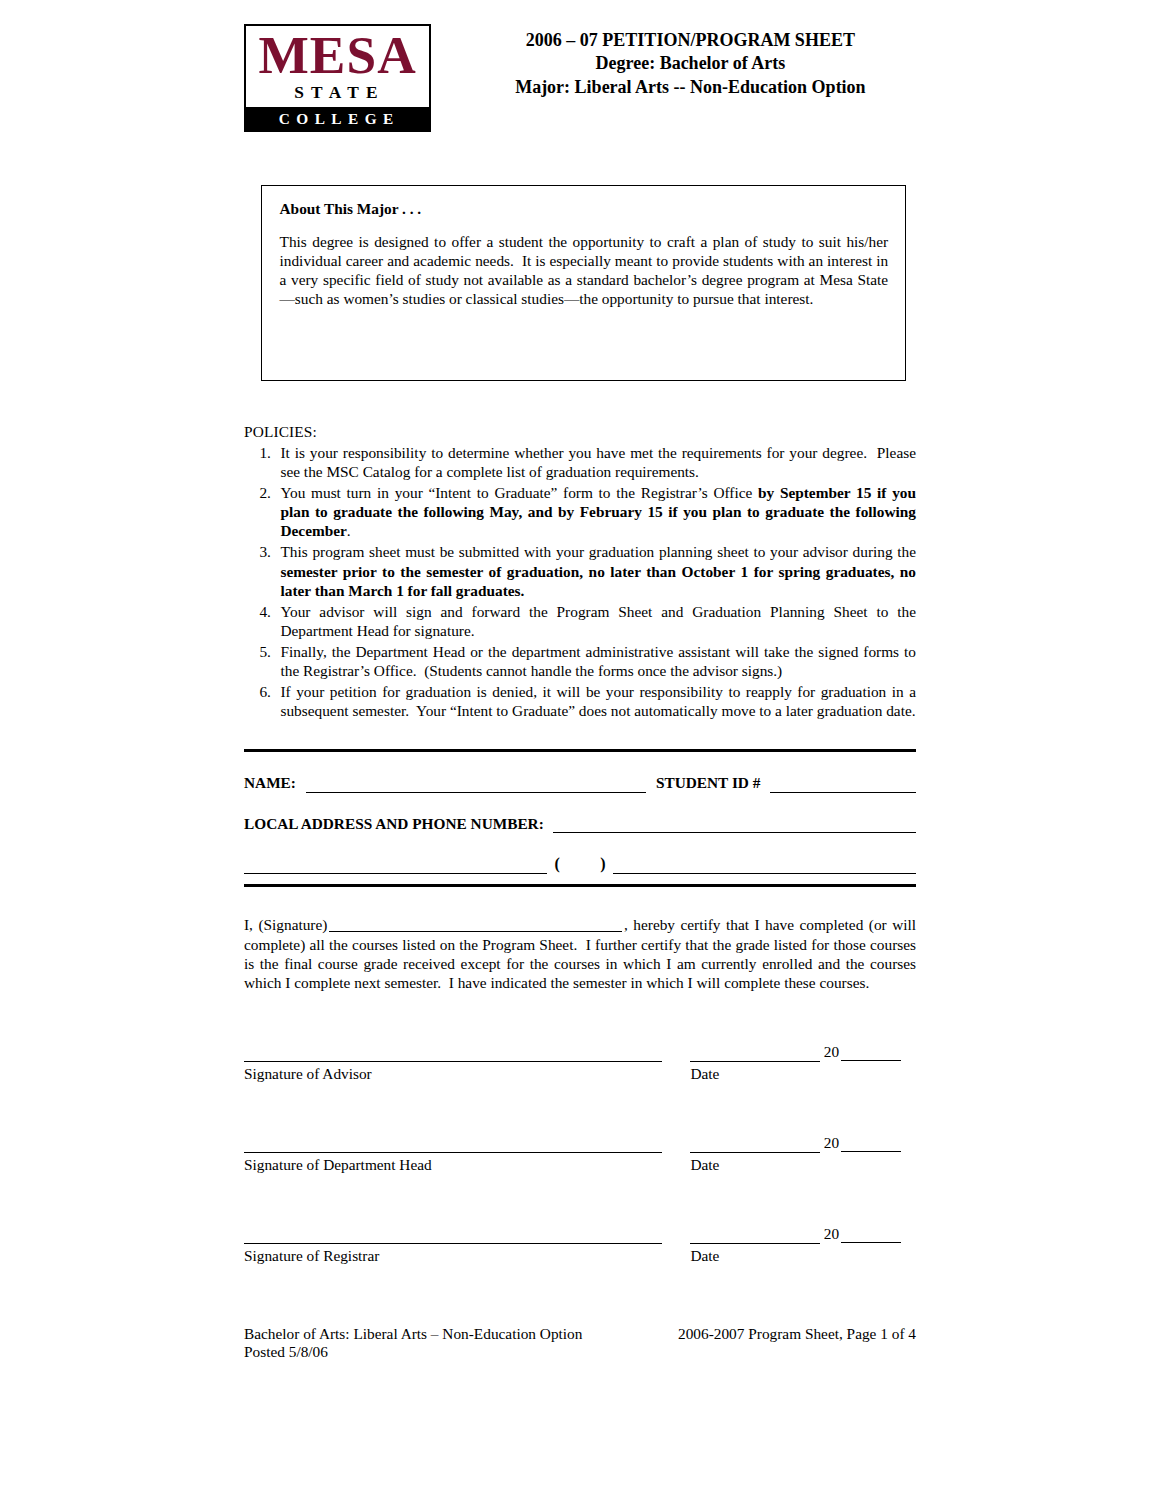MESA
STATE
COLLEGE
2006 – 07 PETITION/PROGRAM SHEET
Degree: Bachelor of Arts
Major: Liberal Arts -- Non-Education Option
About This Major . . .
This degree is designed to offer a student the opportunity to craft a plan of study to suit his/her individual career and academic needs. It is especially meant to provide students with an interest in a very specific field of study not available as a standard bachelor’s degree program at Mesa State—such as women’s studies or classical studies—the opportunity to pursue that interest.
POLICIES:
It is your responsibility to determine whether you have met the requirements for your degree. Please see the MSC Catalog for a complete list of graduation requirements.
You must turn in your “Intent to Graduate” form to the Registrar’s Office by September 15 if you plan to graduate the following May, and by February 15 if you plan to graduate the following December.
This program sheet must be submitted with your graduation planning sheet to your advisor during the semester prior to the semester of graduation, no later than October 1 for spring graduates, no later than March 1 for fall graduates.
Your advisor will sign and forward the Program Sheet and Graduation Planning Sheet to the Department Head for signature.
Finally, the Department Head or the department administrative assistant will take the signed forms to the Registrar’s Office. (Students cannot handle the forms once the advisor signs.)
If your petition for graduation is denied, it will be your responsibility to reapply for graduation in a subsequent semester. Your “Intent to Graduate” does not automatically move to a later graduation date.
NAME: STUDENT ID #
LOCAL ADDRESS AND PHONE NUMBER:
( )
I, (Signature) , hereby certify that I have completed (or will complete) all the courses listed on the Program Sheet. I further certify that the grade listed for those courses is the final course grade received except for the courses in which I am currently enrolled and the courses which I complete next semester. I have indicated the semester in which I will complete these courses.
20
Signature of Advisor
Date
20
Signature of Department Head
Date
20
Signature of Registrar
Date
Bachelor of Arts: Liberal Arts – Non-Education Option
Posted 5/8/06
2006-2007 Program Sheet, Page 1 of 4